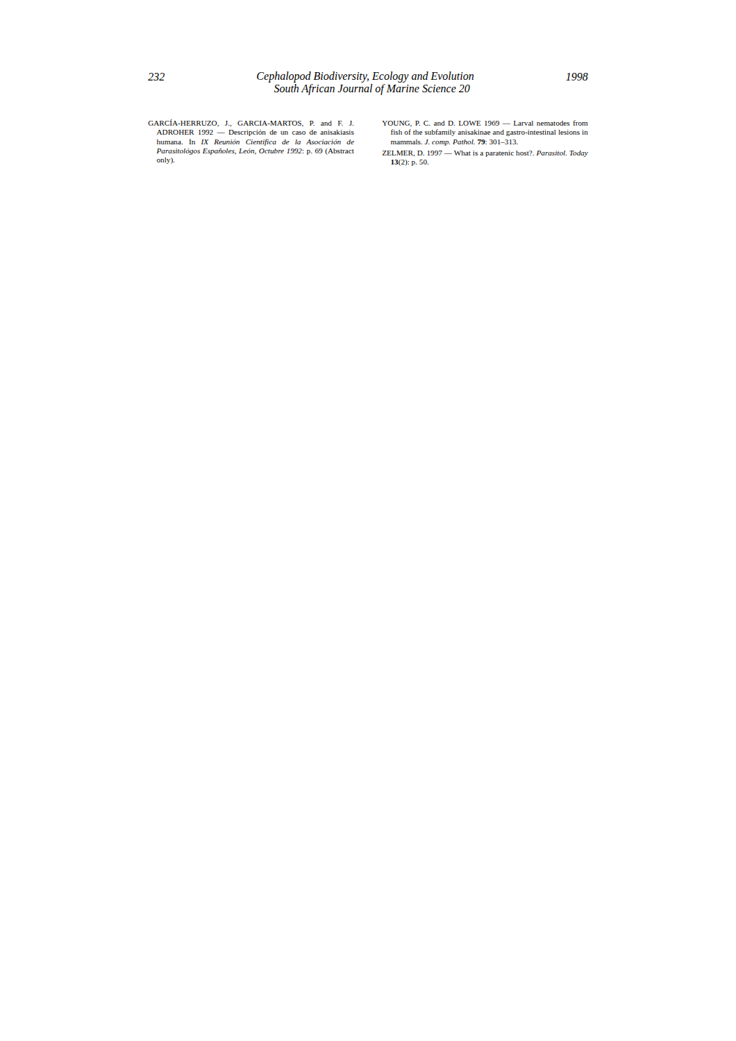232
Cephalopod Biodiversity, Ecology and Evolution South African Journal of Marine Science 20
1998
GARCÍA-HERRUZO, J., GARCIA-MARTOS, P. and F. J. ADROHER 1992 — Descripción de un caso de anisakiasis humana. In IX Reunión Cientifica de la Asociación de Parasitológos Españoles, León, Octubre 1992: p. 69 (Abstract only).
YOUNG, P. C. and D. LOWE 1969 — Larval nematodes from fish of the subfamily anisakinae and gastro-intestinal lesions in mammals. J. comp. Pathol. 79: 301–313.
ZELMER, D. 1997 — What is a paratenic host?. Parasitol. Today 13(2): p. 50.